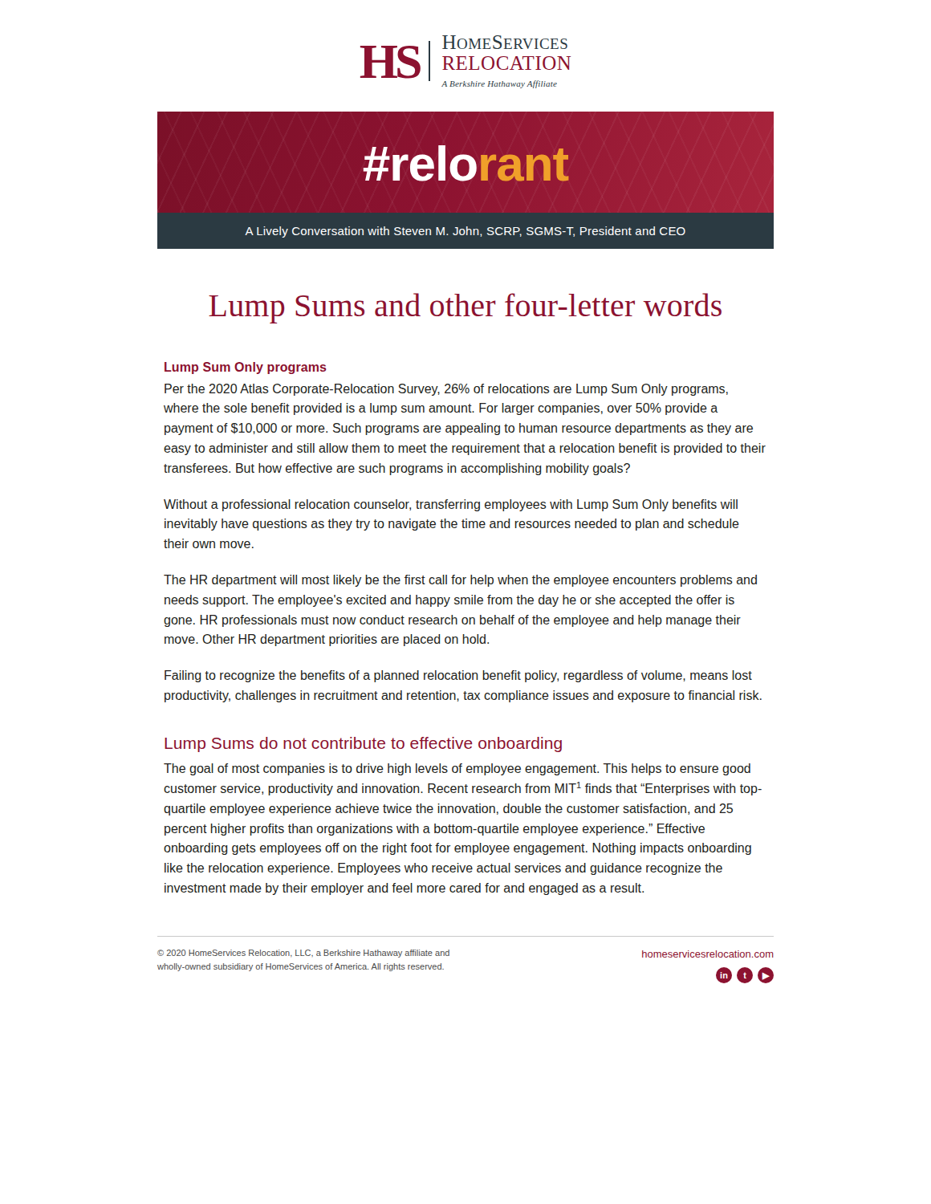HS
HOMESERVICES RELOCATION A Berkshire Hathaway Affiliate
#relo rant
A Lively Conversation with Steven M. John, SCRP, SGMS-T, President and CEO
Lump Sums and other four-letter words
Lump Sum Only programs
Per the 2020 Atlas Corporate-Relocation Survey, 26% of relocations are Lump Sum Only programs, where the sole benefit provided is a lump sum amount. For larger companies, over 50% provide a payment of $10,000 or more. Such programs are appealing to human resource departments as they are easy to administer and still allow them to meet the requirement that a relocation benefit is provided to their transferees. But how effective are such programs in accomplishing mobility goals?
Without a professional relocation counselor, transferring employees with Lump Sum Only benefits will inevitably have questions as they try to navigate the time and resources needed to plan and schedule their own move.
The HR department will most likely be the first call for help when the employee encounters problems and needs support. The employee's excited and happy smile from the day he or she accepted the offer is gone. HR professionals must now conduct research on behalf of the employee and help manage their move. Other HR department priorities are placed on hold.
Failing to recognize the benefits of a planned relocation benefit policy, regardless of volume, means lost productivity, challenges in recruitment and retention, tax compliance issues and exposure to financial risk.
Lump Sums do not contribute to effective onboarding
The goal of most companies is to drive high levels of employee engagement. This helps to ensure good customer service, productivity and innovation. Recent research from MIT1 finds that “Enterprises with top-quartile employee experience achieve twice the innovation, double the customer satisfaction, and 25 percent higher profits than organizations with a bottom-quartile employee experience.” Effective onboarding gets employees off on the right foot for employee engagement. Nothing impacts onboarding like the relocation experience. Employees who receive actual services and guidance recognize the investment made by their employer and feel more cared for and engaged as a result.
© 2020 HomeServices Relocation, LLC, a Berkshire Hathaway affiliate and
wholly-owned subsidiary of HomeServices of America. All rights reserved.
homeservicesrelocation.com
in t▶